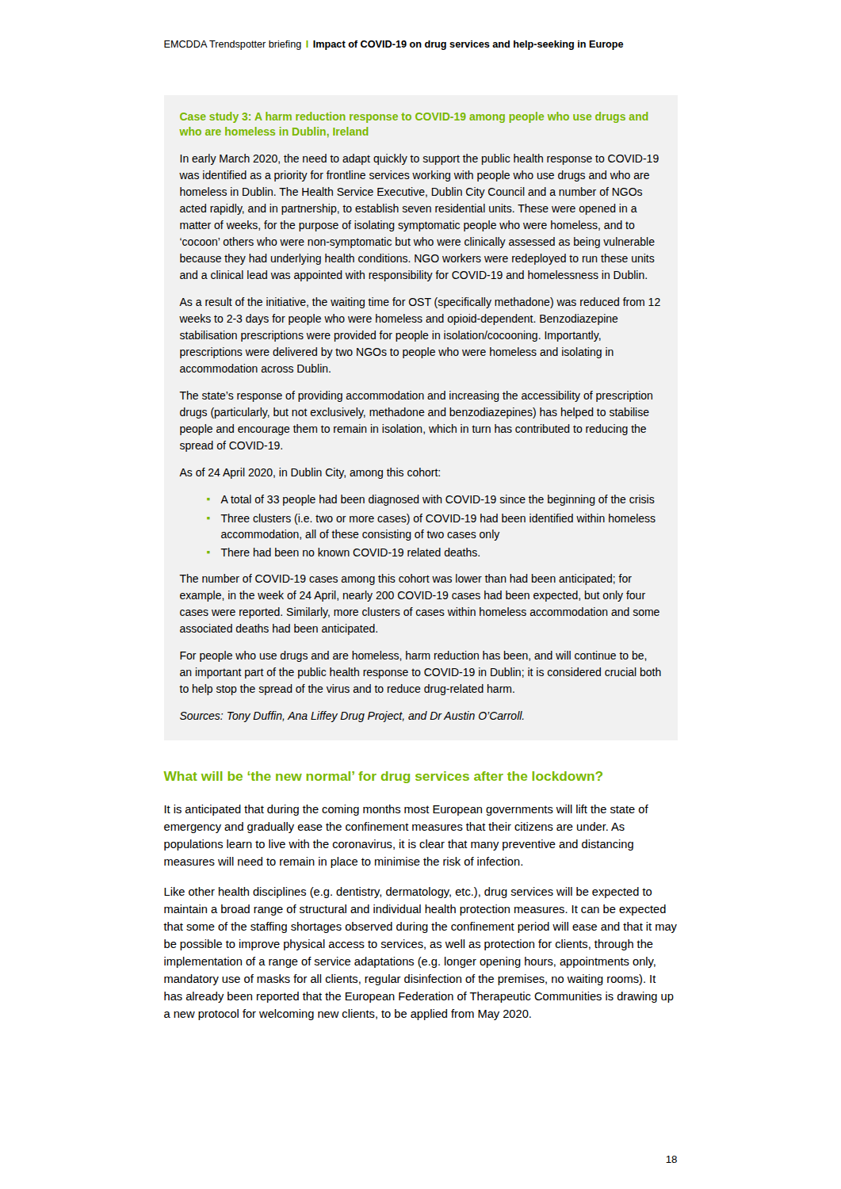EMCDDA Trendspotter briefing I Impact of COVID-19 on drug services and help-seeking in Europe
Case study 3: A harm reduction response to COVID-19 among people who use drugs and who are homeless in Dublin, Ireland
In early March 2020, the need to adapt quickly to support the public health response to COVID-19 was identified as a priority for frontline services working with people who use drugs and who are homeless in Dublin. The Health Service Executive, Dublin City Council and a number of NGOs acted rapidly, and in partnership, to establish seven residential units. These were opened in a matter of weeks, for the purpose of isolating symptomatic people who were homeless, and to ‘cocoon’ others who were non-symptomatic but who were clinically assessed as being vulnerable because they had underlying health conditions. NGO workers were redeployed to run these units and a clinical lead was appointed with responsibility for COVID-19 and homelessness in Dublin.
As a result of the initiative, the waiting time for OST (specifically methadone) was reduced from 12 weeks to 2-3 days for people who were homeless and opioid-dependent. Benzodiazepine stabilisation prescriptions were provided for people in isolation/cocooning. Importantly, prescriptions were delivered by two NGOs to people who were homeless and isolating in accommodation across Dublin.
The state’s response of providing accommodation and increasing the accessibility of prescription drugs (particularly, but not exclusively, methadone and benzodiazepines) has helped to stabilise people and encourage them to remain in isolation, which in turn has contributed to reducing the spread of COVID-19.
As of 24 April 2020, in Dublin City, among this cohort:
A total of 33 people had been diagnosed with COVID-19 since the beginning of the crisis
Three clusters (i.e. two or more cases) of COVID-19 had been identified within homeless accommodation, all of these consisting of two cases only
There had been no known COVID-19 related deaths.
The number of COVID-19 cases among this cohort was lower than had been anticipated; for example, in the week of 24 April, nearly 200 COVID-19 cases had been expected, but only four cases were reported. Similarly, more clusters of cases within homeless accommodation and some associated deaths had been anticipated.
For people who use drugs and are homeless, harm reduction has been, and will continue to be, an important part of the public health response to COVID-19 in Dublin; it is considered crucial both to help stop the spread of the virus and to reduce drug-related harm.
Sources: Tony Duffin, Ana Liffey Drug Project, and Dr Austin O’Carroll.
What will be ‘the new normal’ for drug services after the lockdown?
It is anticipated that during the coming months most European governments will lift the state of emergency and gradually ease the confinement measures that their citizens are under. As populations learn to live with the coronavirus, it is clear that many preventive and distancing measures will need to remain in place to minimise the risk of infection.
Like other health disciplines (e.g. dentistry, dermatology, etc.), drug services will be expected to maintain a broad range of structural and individual health protection measures. It can be expected that some of the staffing shortages observed during the confinement period will ease and that it may be possible to improve physical access to services, as well as protection for clients, through the implementation of a range of service adaptations (e.g. longer opening hours, appointments only, mandatory use of masks for all clients, regular disinfection of the premises, no waiting rooms). It has already been reported that the European Federation of Therapeutic Communities is drawing up a new protocol for welcoming new clients, to be applied from May 2020.
18